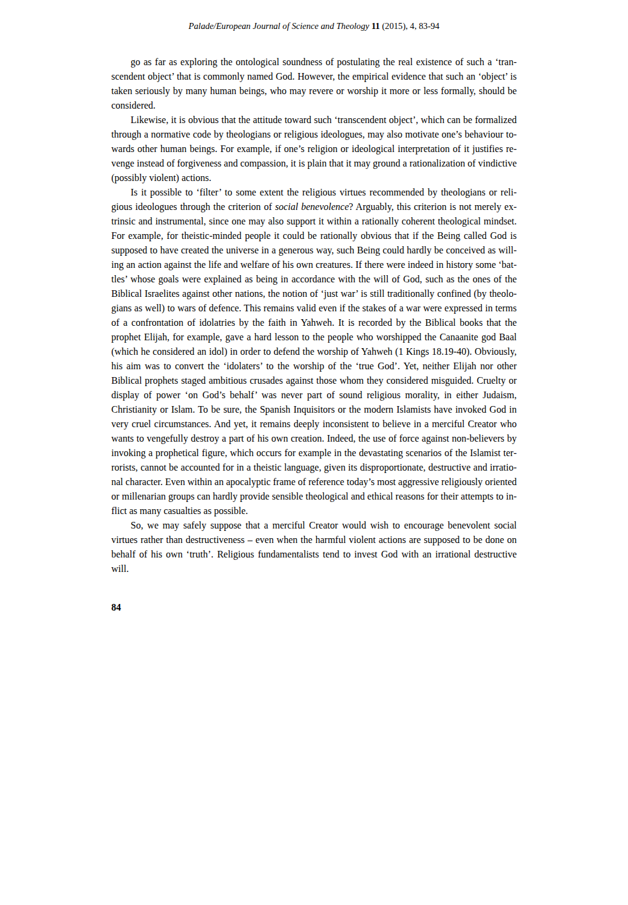Palade/European Journal of Science and Theology 11 (2015), 4, 83-94
go as far as exploring the ontological soundness of postulating the real existence of such a ‘transcendent object’ that is commonly named God. However, the empirical evidence that such an ‘object’ is taken seriously by many human beings, who may revere or worship it more or less formally, should be considered.
Likewise, it is obvious that the attitude toward such ‘transcendent object’, which can be formalized through a normative code by theologians or religious ideologues, may also motivate one’s behaviour towards other human beings. For example, if one’s religion or ideological interpretation of it justifies revenge instead of forgiveness and compassion, it is plain that it may ground a rationalization of vindictive (possibly violent) actions.
Is it possible to ‘filter’ to some extent the religious virtues recommended by theologians or religious ideologues through the criterion of social benevolence? Arguably, this criterion is not merely extrinsic and instrumental, since one may also support it within a rationally coherent theological mindset. For example, for theistic-minded people it could be rationally obvious that if the Being called God is supposed to have created the universe in a generous way, such Being could hardly be conceived as willing an action against the life and welfare of his own creatures. If there were indeed in history some ‘battles’ whose goals were explained as being in accordance with the will of God, such as the ones of the Biblical Israelites against other nations, the notion of ‘just war’ is still traditionally confined (by theologians as well) to wars of defence. This remains valid even if the stakes of a war were expressed in terms of a confrontation of idolatries by the faith in Yahweh. It is recorded by the Biblical books that the prophet Elijah, for example, gave a hard lesson to the people who worshipped the Canaanite god Baal (which he considered an idol) in order to defend the worship of Yahweh (1 Kings 18.19-40). Obviously, his aim was to convert the ‘idolaters’ to the worship of the ‘true God’. Yet, neither Elijah nor other Biblical prophets staged ambitious crusades against those whom they considered misguided. Cruelty or display of power ‘on God’s behalf’ was never part of sound religious morality, in either Judaism, Christianity or Islam. To be sure, the Spanish Inquisitors or the modern Islamists have invoked God in very cruel circumstances. And yet, it remains deeply inconsistent to believe in a merciful Creator who wants to vengefully destroy a part of his own creation. Indeed, the use of force against non-believers by invoking a prophetical figure, which occurs for example in the devastating scenarios of the Islamist terrorists, cannot be accounted for in a theistic language, given its disproportionate, destructive and irrational character. Even within an apocalyptic frame of reference today’s most aggressive religiously oriented or millenarian groups can hardly provide sensible theological and ethical reasons for their attempts to inflict as many casualties as possible.
So, we may safely suppose that a merciful Creator would wish to encourage benevolent social virtues rather than destructiveness – even when the harmful violent actions are supposed to be done on behalf of his own ‘truth’. Religious fundamentalists tend to invest God with an irrational destructive will.
84